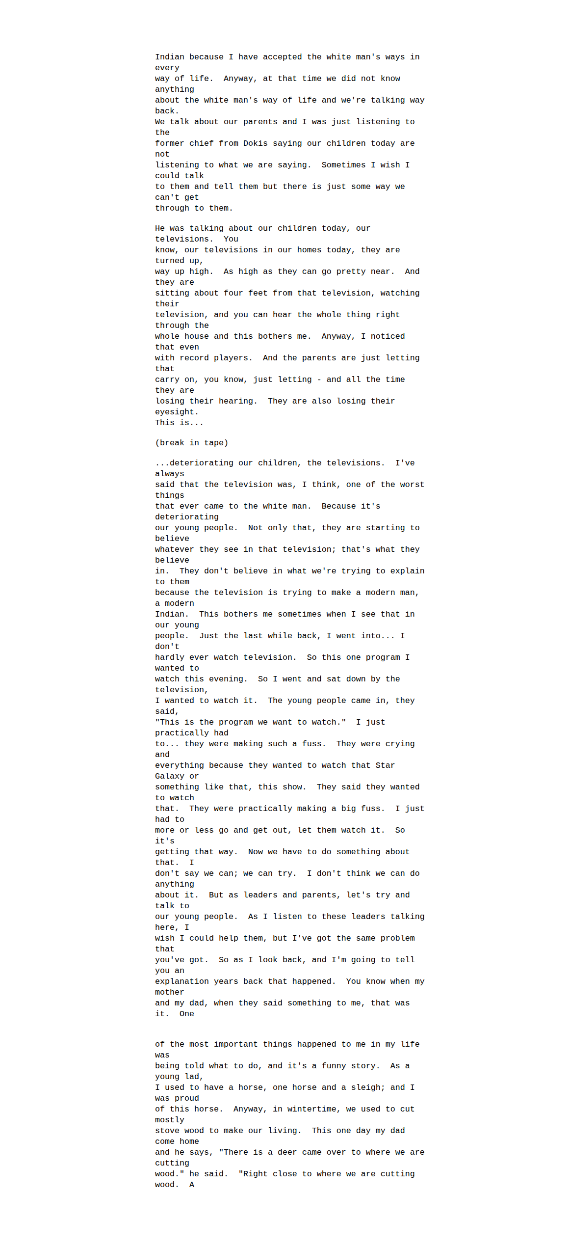Indian because I have accepted the white man's ways in every way of life. Anyway, at that time we did not know anything about the white man's way of life and we're talking way back. We talk about our parents and I was just listening to the former chief from Dokis saying our children today are not listening to what we are saying. Sometimes I wish I could talk to them and tell them but there is just some way we can't get through to them.
He was talking about our children today, our televisions. You know, our televisions in our homes today, they are turned up, way up high. As high as they can go pretty near. And they are sitting about four feet from that television, watching their television, and you can hear the whole thing right through the whole house and this bothers me. Anyway, I noticed that even with record players. And the parents are just letting that carry on, you know, just letting - and all the time they are losing their hearing. They are also losing their eyesight. This is...
(break in tape)
...deteriorating our children, the televisions. I've always said that the television was, I think, one of the worst things that ever came to the white man. Because it's deteriorating our young people. Not only that, they are starting to believe whatever they see in that television; that's what they believe in. They don't believe in what we're trying to explain to them because the television is trying to make a modern man, a modern Indian. This bothers me sometimes when I see that in our young people. Just the last while back, I went into... I don't hardly ever watch television. So this one program I wanted to watch this evening. So I went and sat down by the television, I wanted to watch it. The young people came in, they said, "This is the program we want to watch." I just practically had to... they were making such a fuss. They were crying and everything because they wanted to watch that Star Galaxy or something like that, this show. They said they wanted to watch that. They were practically making a big fuss. I just had to more or less go and get out, let them watch it. So it's getting that way. Now we have to do something about that. I don't say we can; we can try. I don't think we can do anything about it. But as leaders and parents, let's try and talk to our young people. As I listen to these leaders talking here, I wish I could help them, but I've got the same problem that you've got. So as I look back, and I'm going to tell you an explanation years back that happened. You know when my mother and my dad, when they said something to me, that was it. One
of the most important things happened to me in my life was being told what to do, and it's a funny story. As a young lad, I used to have a horse, one horse and a sleigh; and I was proud of this horse. Anyway, in wintertime, we used to cut mostly stove wood to make our living. This one day my dad come home and he says, "There is a deer came over to where we are cutting wood." he said. "Right close to where we are cutting wood. A